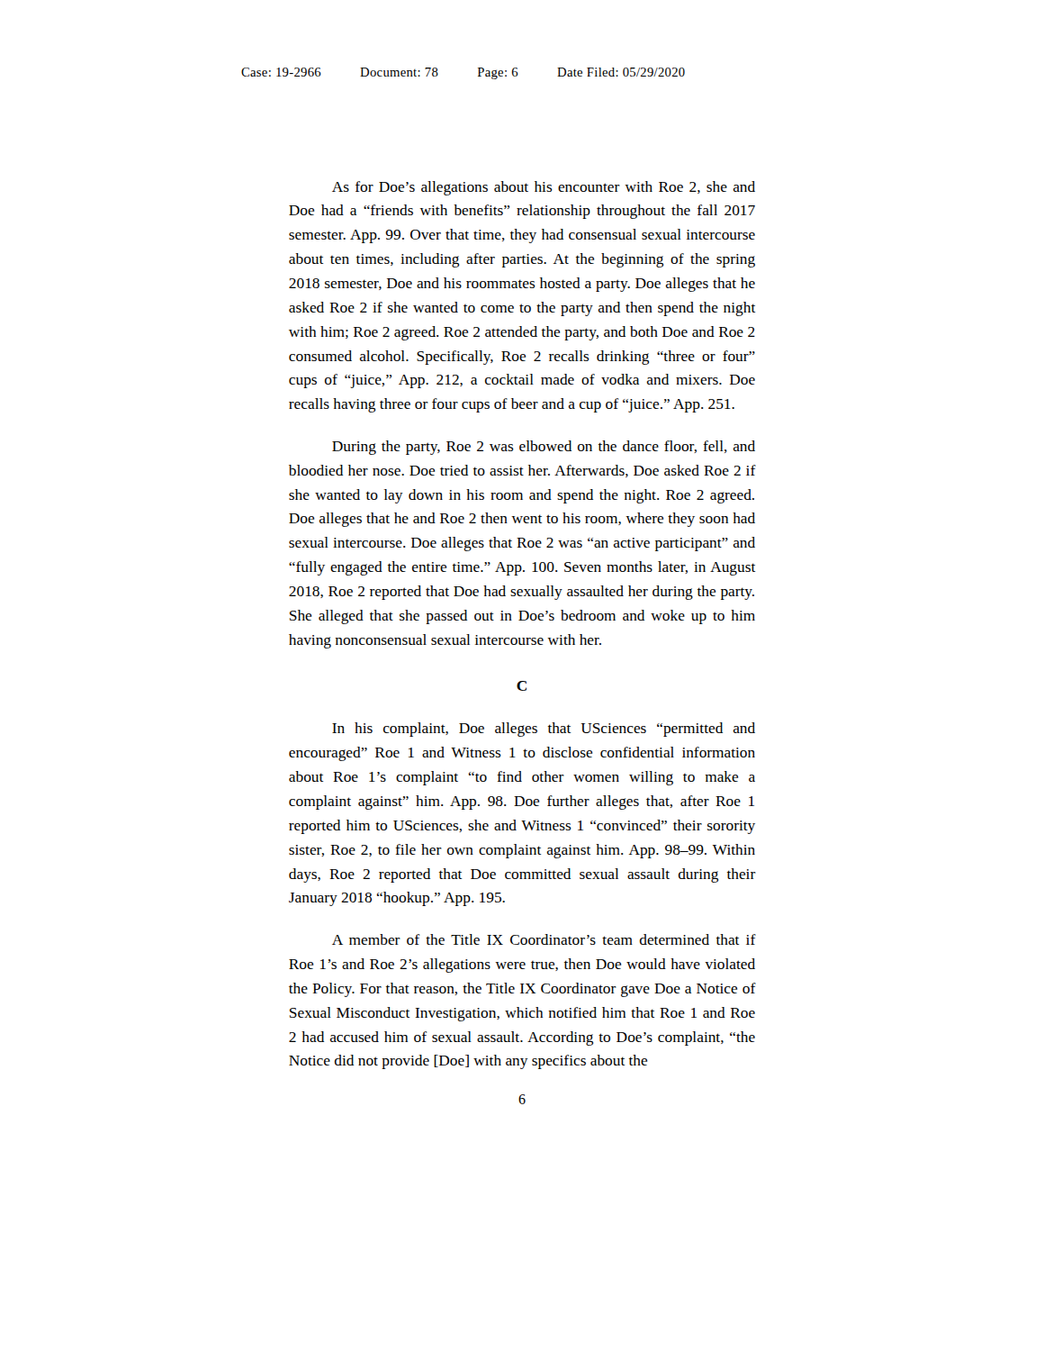Case: 19-2966 Document: 78 Page: 6 Date Filed: 05/29/2020
As for Doe’s allegations about his encounter with Roe 2, she and Doe had a “friends with benefits” relationship throughout the fall 2017 semester. App. 99. Over that time, they had consensual sexual intercourse about ten times, including after parties. At the beginning of the spring 2018 semester, Doe and his roommates hosted a party. Doe alleges that he asked Roe 2 if she wanted to come to the party and then spend the night with him; Roe 2 agreed. Roe 2 attended the party, and both Doe and Roe 2 consumed alcohol. Specifically, Roe 2 recalls drinking “three or four” cups of “juice,” App. 212, a cocktail made of vodka and mixers. Doe recalls having three or four cups of beer and a cup of “juice.” App. 251.
During the party, Roe 2 was elbowed on the dance floor, fell, and bloodied her nose. Doe tried to assist her. Afterwards, Doe asked Roe 2 if she wanted to lay down in his room and spend the night. Roe 2 agreed. Doe alleges that he and Roe 2 then went to his room, where they soon had sexual intercourse. Doe alleges that Roe 2 was “an active participant” and “fully engaged the entire time.” App. 100. Seven months later, in August 2018, Roe 2 reported that Doe had sexually assaulted her during the party. She alleged that she passed out in Doe’s bedroom and woke up to him having nonconsensual sexual intercourse with her.
C
In his complaint, Doe alleges that USciences “permitted and encouraged” Roe 1 and Witness 1 to disclose confidential information about Roe 1’s complaint “to find other women willing to make a complaint against” him. App. 98. Doe further alleges that, after Roe 1 reported him to USciences, she and Witness 1 “convinced” their sorority sister, Roe 2, to file her own complaint against him. App. 98–99. Within days, Roe 2 reported that Doe committed sexual assault during their January 2018 “hookup.” App. 195.
A member of the Title IX Coordinator’s team determined that if Roe 1’s and Roe 2’s allegations were true, then Doe would have violated the Policy. For that reason, the Title IX Coordinator gave Doe a Notice of Sexual Misconduct Investigation, which notified him that Roe 1 and Roe 2 had accused him of sexual assault. According to Doe’s complaint, “the Notice did not provide [Doe] with any specifics about the
6